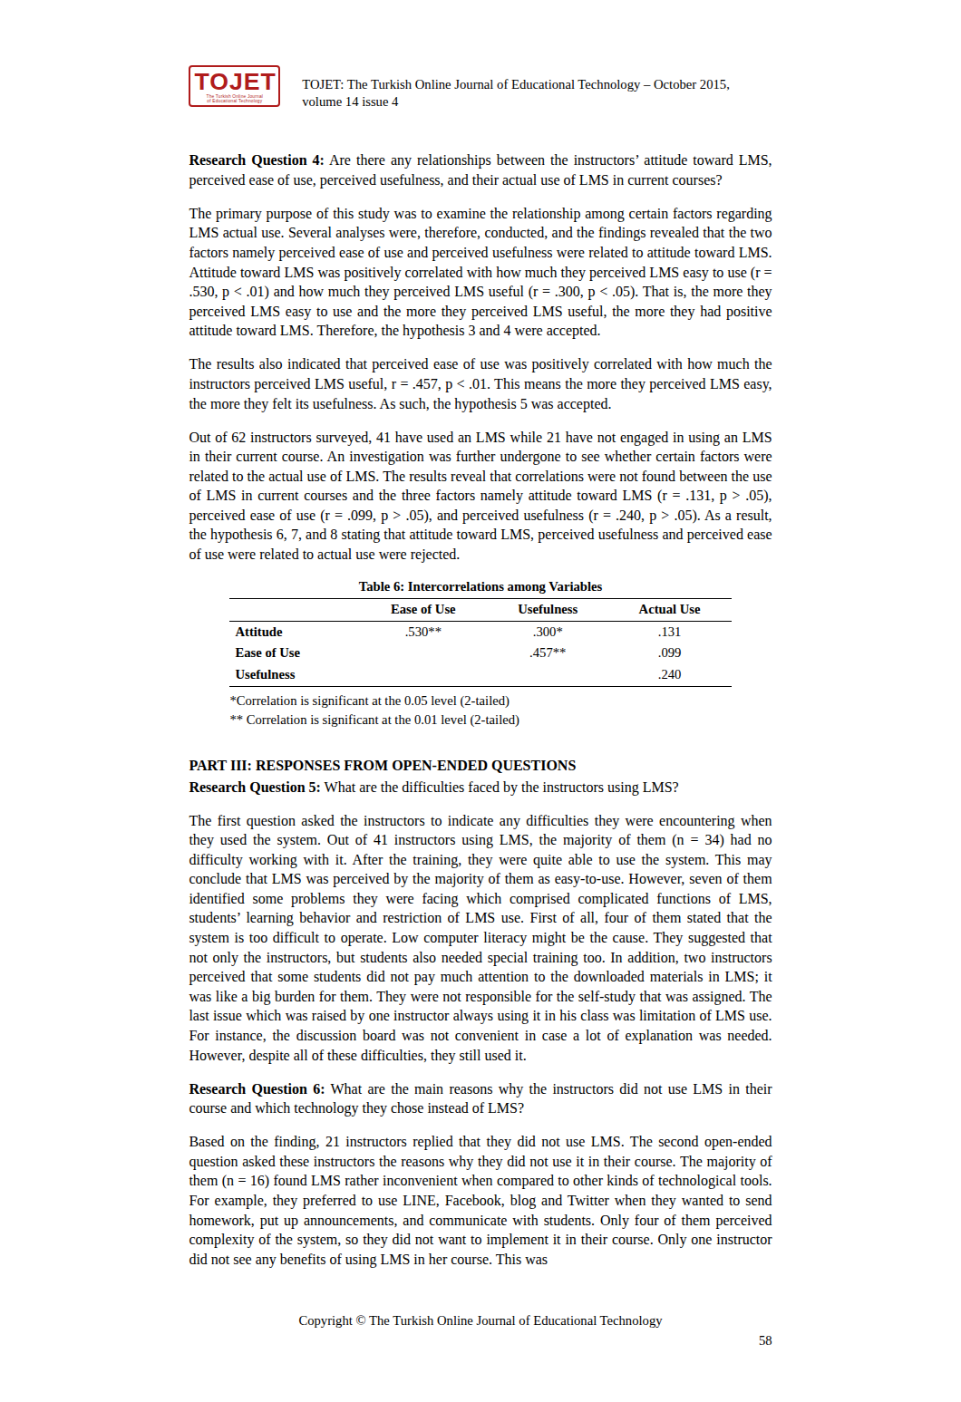TOJET
The Turkish Online Journal
of Educational Technology
TOJET: The Turkish Online Journal of Educational Technology – October 2015, volume 14 issue 4
Research Question 4: Are there any relationships between the instructors’ attitude toward LMS, perceived ease of use, perceived usefulness, and their actual use of LMS in current courses?
The primary purpose of this study was to examine the relationship among certain factors regarding LMS actual use. Several analyses were, therefore, conducted, and the findings revealed that the two factors namely perceived ease of use and perceived usefulness were related to attitude toward LMS. Attitude toward LMS was positively correlated with how much they perceived LMS easy to use (r = .530, p < .01) and how much they perceived LMS useful (r = .300, p < .05). That is, the more they perceived LMS easy to use and the more they perceived LMS useful, the more they had positive attitude toward LMS. Therefore, the hypothesis 3 and 4 were accepted.
The results also indicated that perceived ease of use was positively correlated with how much the instructors perceived LMS useful, r = .457, p < .01. This means the more they perceived LMS easy, the more they felt its usefulness. As such, the hypothesis 5 was accepted.
Out of 62 instructors surveyed, 41 have used an LMS while 21 have not engaged in using an LMS in their current course. An investigation was further undergone to see whether certain factors were related to the actual use of LMS. The results reveal that correlations were not found between the use of LMS in current courses and the three factors namely attitude toward LMS (r = .131, p > .05), perceived ease of use (r = .099, p > .05), and perceived usefulness (r = .240, p > .05). As a result, the hypothesis 6, 7, and 8 stating that attitude toward LMS, perceived usefulness and perceived ease of use were related to actual use were rejected.
Table 6: Intercorrelations among Variables
| | Ease of Use | Usefulness | Actual Use |
| --- | --- | --- | --- |
| Attitude | .530** | .300* | .131 |
| Ease of Use | | .457** | .099 |
| Usefulness | | | .240 |
*Correlation is significant at the 0.05 level (2-tailed)
** Correlation is significant at the 0.01 level (2-tailed)
Part III: Responses from Open-Ended Questions
Research Question 5: What are the difficulties faced by the instructors using LMS?
The first question asked the instructors to indicate any difficulties they were encountering when they used the system. Out of 41 instructors using LMS, the majority of them (n = 34) had no difficulty working with it. After the training, they were quite able to use the system. This may conclude that LMS was perceived by the majority of them as easy-to-use. However, seven of them identified some problems they were facing which comprised complicated functions of LMS, students’ learning behavior and restriction of LMS use. First of all, four of them stated that the system is too difficult to operate. Low computer literacy might be the cause. They suggested that not only the instructors, but students also needed special training too. In addition, two instructors perceived that some students did not pay much attention to the downloaded materials in LMS; it was like a big burden for them. They were not responsible for the self-study that was assigned. The last issue which was raised by one instructor always using it in his class was limitation of LMS use. For instance, the discussion board was not convenient in case a lot of explanation was needed. However, despite all of these difficulties, they still used it.
Research Question 6: What are the main reasons why the instructors did not use LMS in their course and which technology they chose instead of LMS?
Based on the finding, 21 instructors replied that they did not use LMS. The second open-ended question asked these instructors the reasons why they did not use it in their course. The majority of them (n = 16) found LMS rather inconvenient when compared to other kinds of technological tools. For example, they preferred to use LINE, Facebook, blog and Twitter when they wanted to send homework, put up announcements, and communicate with students. Only four of them perceived complexity of the system, so they did not want to implement it in their course. Only one instructor did not see any benefits of using LMS in her course. This was
Copyright © The Turkish Online Journal of Educational Technology
58